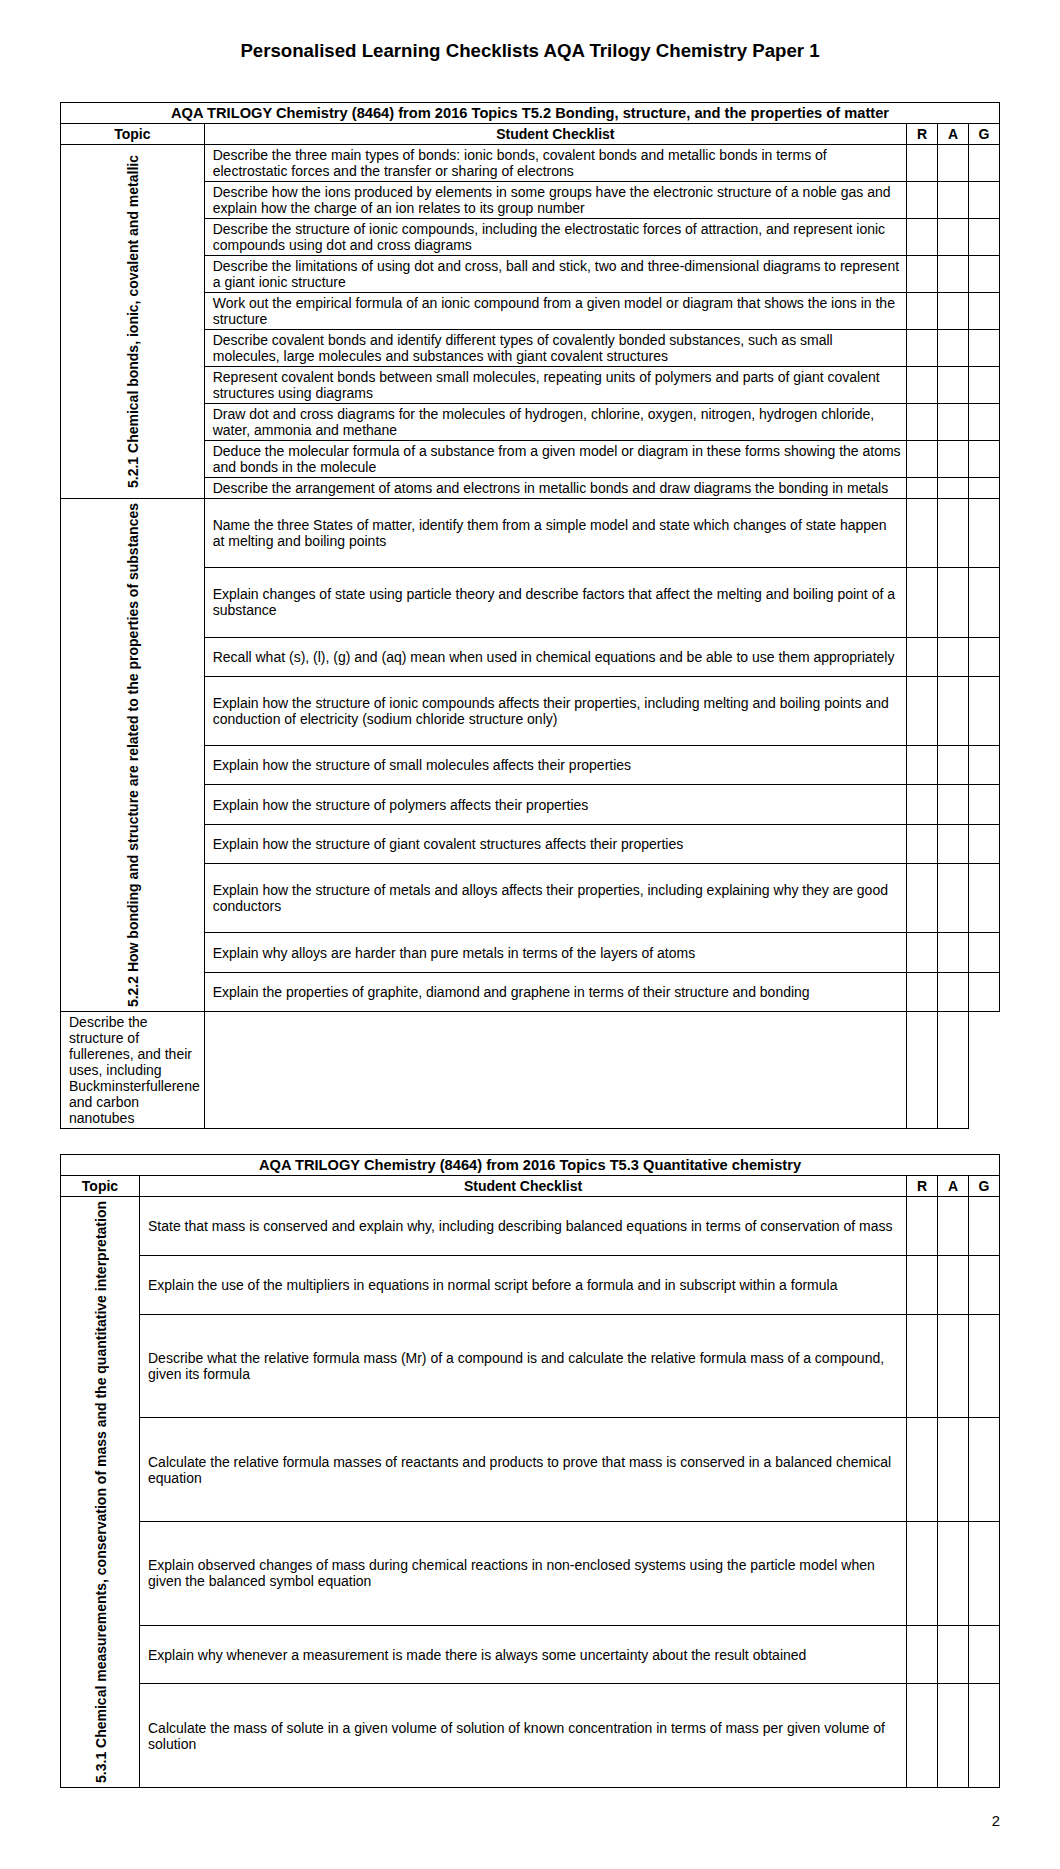Personalised Learning Checklists AQA Trilogy Chemistry Paper 1
| AQA TRILOGY Chemistry (8464) from 2016 Topics T5.2 Bonding, structure, and the properties of matter |
| Topic | Student Checklist | R | A | G |
| 5.2.1 Chemical bonds, ionic, covalent and metallic | Describe the three main types of bonds: ionic bonds, covalent bonds and metallic bonds in terms of electrostatic forces and the transfer or sharing of electrons | | | |
| Describe how the ions produced by elements in some groups have the electronic structure of a noble gas and explain how the charge of an ion relates to its group number | | | |
| Describe the structure of ionic compounds, including the electrostatic forces of attraction, and represent ionic compounds using dot and cross diagrams | | | |
| Describe the limitations of using dot and cross, ball and stick, two and three-dimensional diagrams to represent a giant ionic structure | | | |
| Work out the empirical formula of an ionic compound from a given model or diagram that shows the ions in the structure | | | |
| Describe covalent bonds and identify different types of covalently bonded substances, such as small molecules, large molecules and substances with giant covalent structures | | | |
| Represent covalent bonds between small molecules, repeating units of polymers and parts of giant covalent structures using diagrams | | | |
| Draw dot and cross diagrams for the molecules of hydrogen, chlorine, oxygen, nitrogen, hydrogen chloride, water, ammonia and methane | | | |
| Deduce the molecular formula of a substance from a given model or diagram in these forms showing the atoms and bonds in the molecule | | | |
| Describe the arrangement of atoms and electrons in metallic bonds and draw diagrams the bonding in metals | | | |
| 5.2.2 How bonding and structure are related to the properties of substances | Name the three States of matter, identify them from a simple model and state which changes of state happen at melting and boiling points | | | |
| Explain changes of state using particle theory and describe factors that affect the melting and boiling point of a substance | | | |
| Recall what (s), (l), (g) and (aq) mean when used in chemical equations and be able to use them appropriately | | | |
| Explain how the structure of ionic compounds affects their properties, including melting and boiling points and conduction of electricity (sodium chloride structure only) | | | |
| Explain how the structure of small molecules affects their properties | | | |
| Explain how the structure of polymers affects their properties | | | |
| Explain how the structure of giant covalent structures affects their properties | | | |
| Explain how the structure of metals and alloys affects their properties, including explaining why they are good conductors | | | |
| Explain why alloys are harder than pure metals in terms of the layers of atoms | | | |
| Explain the properties of graphite, diamond and graphene in terms of their structure and bonding | | | |
| Describe the structure of fullerenes, and their uses, including Buckminsterfullerene and carbon nanotubes | | | |
| AQA TRILOGY Chemistry (8464) from 2016 Topics T5.3 Quantitative chemistry |
| Topic | Student Checklist | R | A | G |
| 5.3.1 Chemical measurements, conservation of mass and the quantitative interpretation | State that mass is conserved and explain why, including describing balanced equations in terms of conservation of mass | | | |
| Explain the use of the multipliers in equations in normal script before a formula and in subscript within a formula | | | |
| Describe what the relative formula mass (Mr) of a compound is and calculate the relative formula mass of a compound, given its formula | | | |
| Calculate the relative formula masses of reactants and products to prove that mass is conserved in a balanced chemical equation | | | |
| Explain observed changes of mass during chemical reactions in non-enclosed systems using the particle model when given the balanced symbol equation | | | |
| Explain why whenever a measurement is made there is always some uncertainty about the result obtained | | | |
| Calculate the mass of solute in a given volume of solution of known concentration in terms of mass per given volume of solution | | | |
2